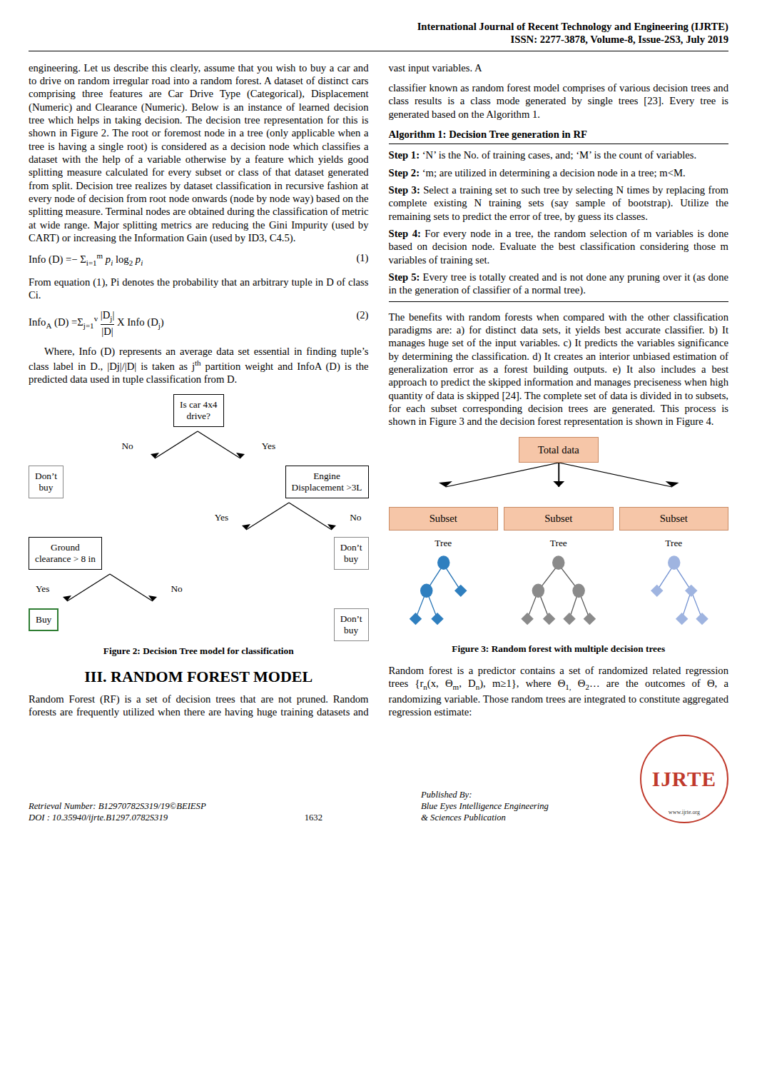International Journal of Recent Technology and Engineering (IJRTE) ISSN: 2277-3878, Volume-8, Issue-2S3, July 2019
engineering. Let us describe this clearly, assume that you wish to buy a car and to drive on random irregular road into a random forest. A dataset of distinct cars comprising three features are Car Drive Type (Categorical), Displacement (Numeric) and Clearance (Numeric). Below is an instance of learned decision tree which helps in taking decision. The decision tree representation for this is shown in Figure 2. The root or foremost node in a tree (only applicable when a tree is having a single root) is considered as a decision node which classifies a dataset with the help of a variable otherwise by a feature which yields good splitting measure calculated for every subset or class of that dataset generated from split. Decision tree realizes by dataset classification in recursive fashion at every node of decision from root node onwards (node by node way) based on the splitting measure. Terminal nodes are obtained during the classification of metric at wide range. Major splitting metrics are reducing the Gini Impurity (used by CART) or increasing the Information Gain (used by ID3, C4.5).
Info (D) =− Σi=1m pi log2 pi (1)
From equation (1), Pi denotes the probability that an arbitrary tuple in D of class Ci.
InfoA (D) =Σj=1v |Dj||D| X Info (Dj) (2)
Where, Info (D) represents an average data set essential in finding tuple’s class label in D., |Dj|/|D| is taken as jth partition weight and InfoA (D) is the predicted data used in tuple classification from D.
Is car 4x4
drive?
No Yes
Don’t
buy
Engine
Displacement >3L
Yes No
Ground
clearance > 8 in
Don’t
buy
Yes No
Buy
Don’t
buy
Figure 2: Decision Tree model for classification
III. Random Forest Model
Random Forest (RF) is a set of decision trees that are not pruned. Random forests are frequently utilized when there are having huge training datasets and vast input variables. A
classifier known as random forest model comprises of various decision trees and class results is a class mode generated by single trees [23]. Every tree is generated based on the Algorithm 1.
Algorithm 1: Decision Tree generation in RF
Step 1: ‘N’ is the No. of training cases, and; ‘M’ is the count of variables.
Step 2: ‘m; are utilized in determining a decision node in a tree; m<M.
Step 3: Select a training set to such tree by selecting N times by replacing from complete existing N training sets (say sample of bootstrap). Utilize the remaining sets to predict the error of tree, by guess its classes.
Step 4: For every node in a tree, the random selection of m variables is done based on decision node. Evaluate the best classification considering those m variables of training set.
Step 5: Every tree is totally created and is not done any pruning over it (as done in the generation of classifier of a normal tree).
The benefits with random forests when compared with the other classification paradigms are: a) for distinct data sets, it yields best accurate classifier. b) It manages huge set of the input variables. c) It predicts the variables significance by determining the classification. d) It creates an interior unbiased estimation of generalization error as a forest building outputs. e) It also includes a best approach to predict the skipped information and manages preciseness when high quantity of data is skipped [24]. The complete set of data is divided in to subsets, for each subset corresponding decision trees are generated. This process is shown in Figure 3 and the decision forest representation is shown in Figure 4.
Total data
Subset
Subset
Subset
Tree Tree Tree
Figure 3: Random forest with multiple decision trees
Random forest is a predictor contains a set of randomized related regression trees {rn(x, Θm, Dn), m≥1}, where Θ1, Θ2… are the outcomes of Θ, a randomizing variable. Those random trees are integrated to constitute aggregated regression estimate:
Retrieval Number: B12970782S319/19©BEIESP
DOI : 10.35940/ijrte.B1297.0782S319
1632
Published By:
Blue Eyes Intelligence Engineering
& Sciences Publication
IJRTEwww.ijrte.org